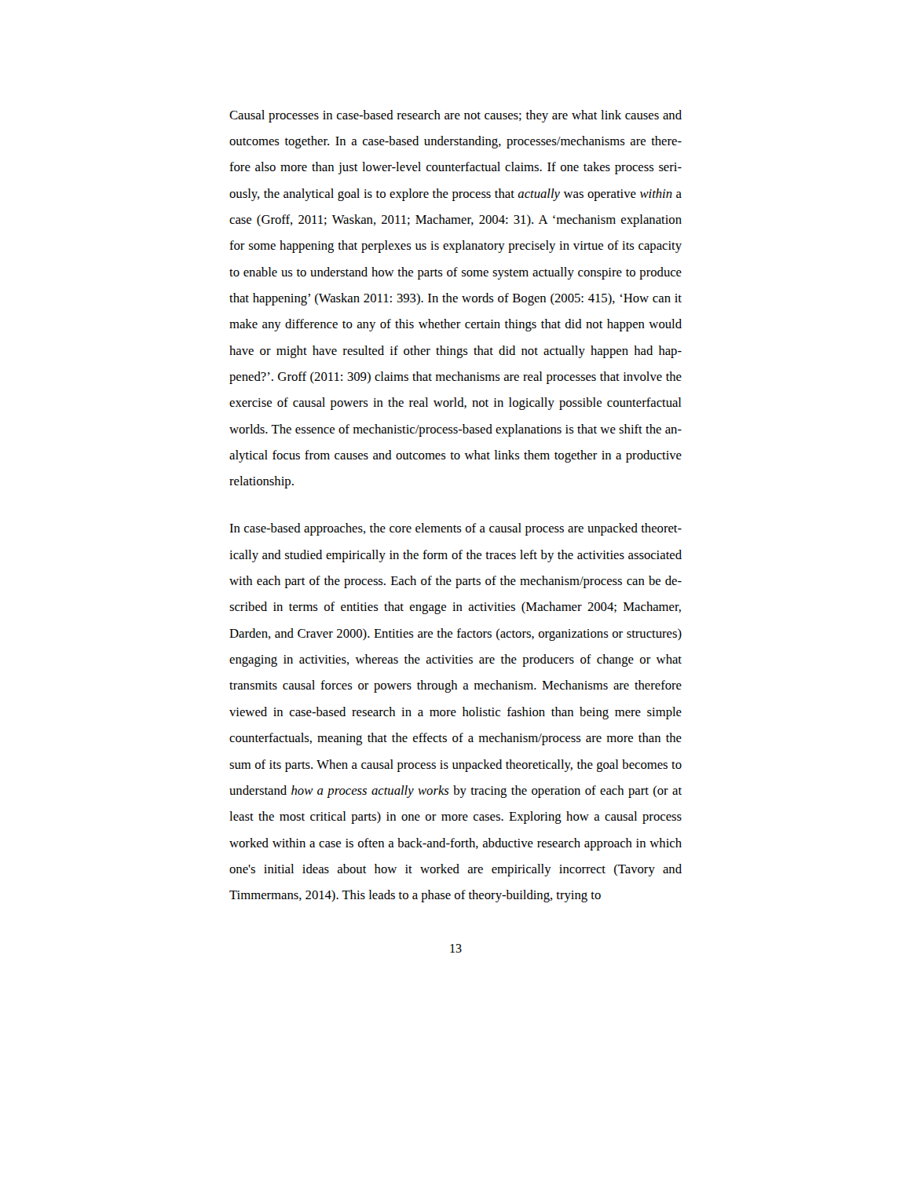Causal processes in case-based research are not causes; they are what link causes and outcomes together. In a case-based understanding, processes/mechanisms are therefore also more than just lower-level counterfactual claims. If one takes process seriously, the analytical goal is to explore the process that actually was operative within a case (Groff, 2011; Waskan, 2011; Machamer, 2004: 31). A ‘mechanism explanation for some happening that perplexes us is explanatory precisely in virtue of its capacity to enable us to understand how the parts of some system actually conspire to produce that happening’ (Waskan 2011: 393). In the words of Bogen (2005: 415), ‘How can it make any difference to any of this whether certain things that did not happen would have or might have resulted if other things that did not actually happen had happened?’. Groff (2011: 309) claims that mechanisms are real processes that involve the exercise of causal powers in the real world, not in logically possible counterfactual worlds. The essence of mechanistic/process-based explanations is that we shift the analytical focus from causes and outcomes to what links them together in a productive relationship.
In case-based approaches, the core elements of a causal process are unpacked theoretically and studied empirically in the form of the traces left by the activities associated with each part of the process. Each of the parts of the mechanism/process can be described in terms of entities that engage in activities (Machamer 2004; Machamer, Darden, and Craver 2000). Entities are the factors (actors, organizations or structures) engaging in activities, whereas the activities are the producers of change or what transmits causal forces or powers through a mechanism. Mechanisms are therefore viewed in case-based research in a more holistic fashion than being mere simple counterfactuals, meaning that the effects of a mechanism/process are more than the sum of its parts. When a causal process is unpacked theoretically, the goal becomes to understand how a process actually works by tracing the operation of each part (or at least the most critical parts) in one or more cases. Exploring how a causal process worked within a case is often a back-and-forth, abductive research approach in which one's initial ideas about how it worked are empirically incorrect (Tavory and Timmermans, 2014). This leads to a phase of theory-building, trying to
13